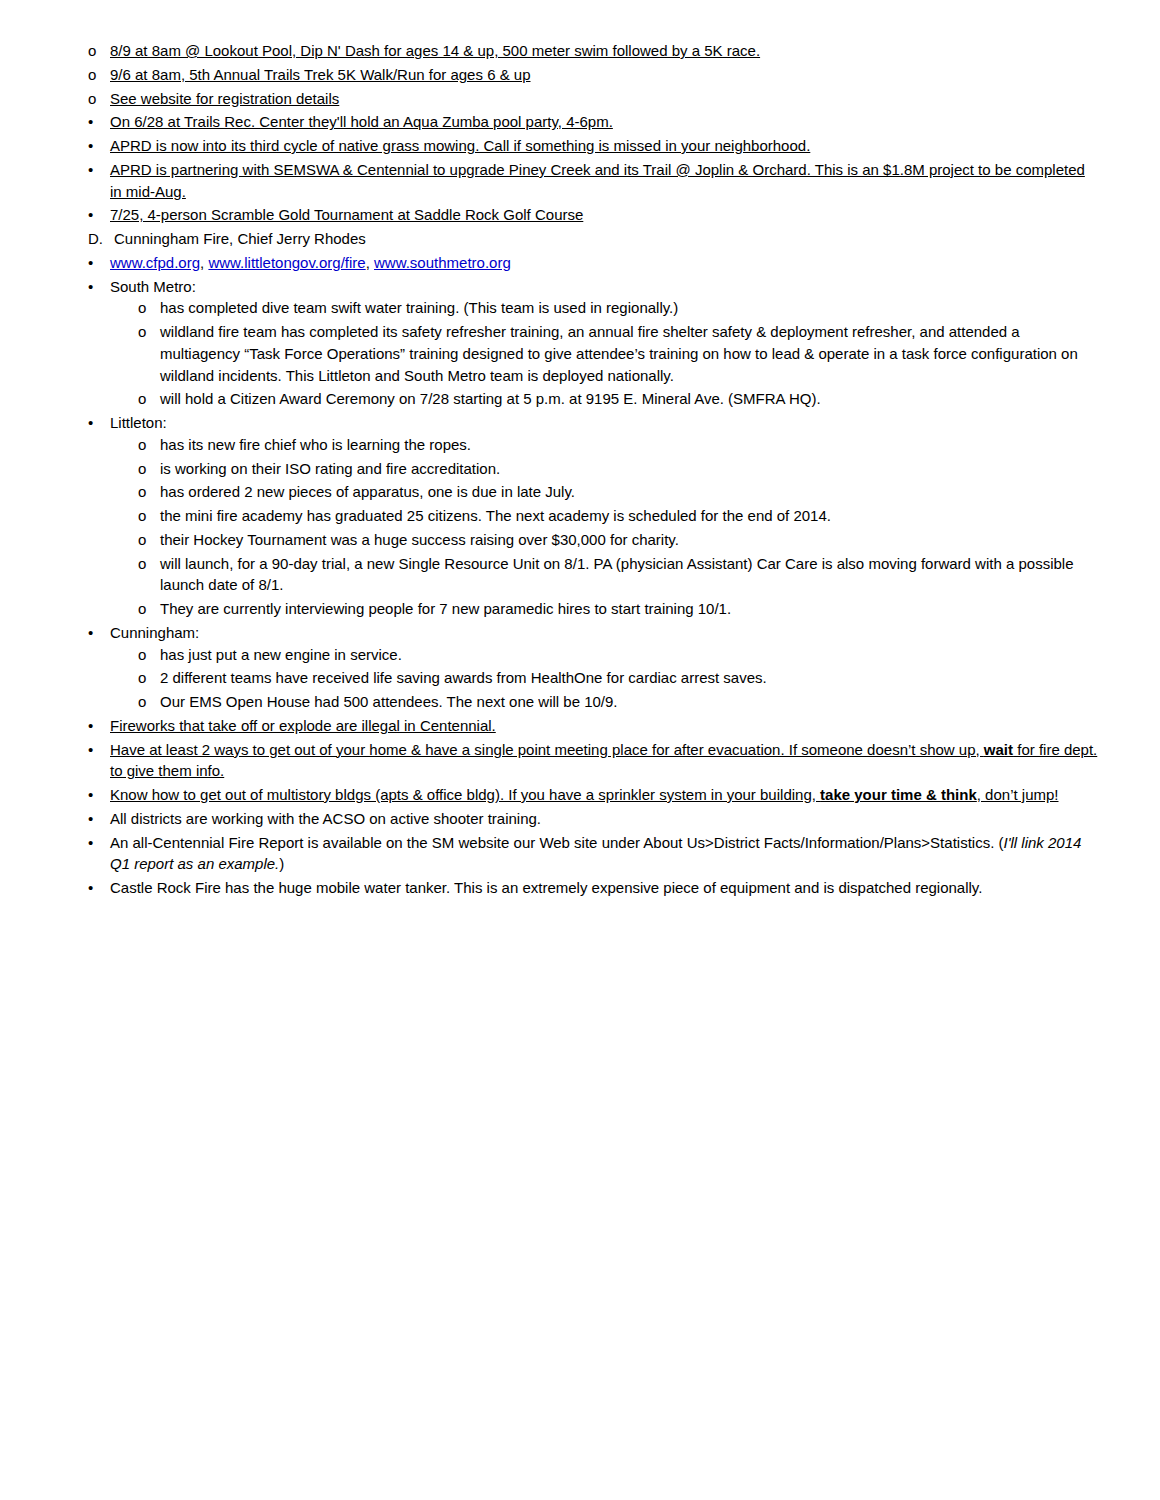8/9 at 8am @ Lookout Pool, Dip N' Dash for ages 14 & up, 500 meter swim followed by a 5K race.
9/6 at 8am, 5th Annual Trails Trek 5K Walk/Run for ages 6 & up
See website for registration details
On 6/28 at Trails Rec. Center they'll hold an Aqua Zumba pool party, 4-6pm.
APRD is now into its third cycle of native grass mowing. Call if something is missed in your neighborhood.
APRD is partnering with SEMSWA & Centennial to upgrade Piney Creek and its Trail @ Joplin & Orchard. This is an $1.8M project to be completed in mid-Aug.
7/25, 4-person Scramble Gold Tournament at Saddle Rock Golf Course
D. Cunningham Fire, Chief Jerry Rhodes
www.cfpd.org, www.littletongov.org/fire, www.southmetro.org
South Metro:
has completed dive team swift water training. (This team is used in regionally.)
wildland fire team has completed its safety refresher training, an annual fire shelter safety & deployment refresher, and attended a multiagency “Task Force Operations” training designed to give attendee’s training on how to lead & operate in a task force configuration on wildland incidents. This Littleton and South Metro team is deployed nationally.
will hold a Citizen Award Ceremony on 7/28 starting at 5 p.m. at 9195 E. Mineral Ave. (SMFRA HQ).
Littleton:
has its new fire chief who is learning the ropes.
is working on their ISO rating and fire accreditation.
has ordered 2 new pieces of apparatus, one is due in late July.
the mini fire academy has graduated 25 citizens. The next academy is scheduled for the end of 2014.
their Hockey Tournament was a huge success raising over $30,000 for charity.
will launch, for a 90-day trial, a new Single Resource Unit on 8/1. PA (physician Assistant) Car Care is also moving forward with a possible launch date of 8/1.
They are currently interviewing people for 7 new paramedic hires to start training 10/1.
Cunningham:
has just put a new engine in service.
2 different teams have received life saving awards from HealthOne for cardiac arrest saves.
Our EMS Open House had 500 attendees. The next one will be 10/9.
Fireworks that take off or explode are illegal in Centennial.
Have at least 2 ways to get out of your home & have a single point meeting place for after evacuation. If someone doesn’t show up, wait for fire dept. to give them info.
Know how to get out of multistory bldgs (apts & office bldg). If you have a sprinkler system in your building, take your time & think, don’t jump!
All districts are working with the ACSO on active shooter training.
An all-Centennial Fire Report is available on the SM website our Web site under About Us>District Facts/Information/Plans>Statistics. (I'll link 2014 Q1 report as an example.)
Castle Rock Fire has the huge mobile water tanker. This is an extremely expensive piece of equipment and is dispatched regionally.